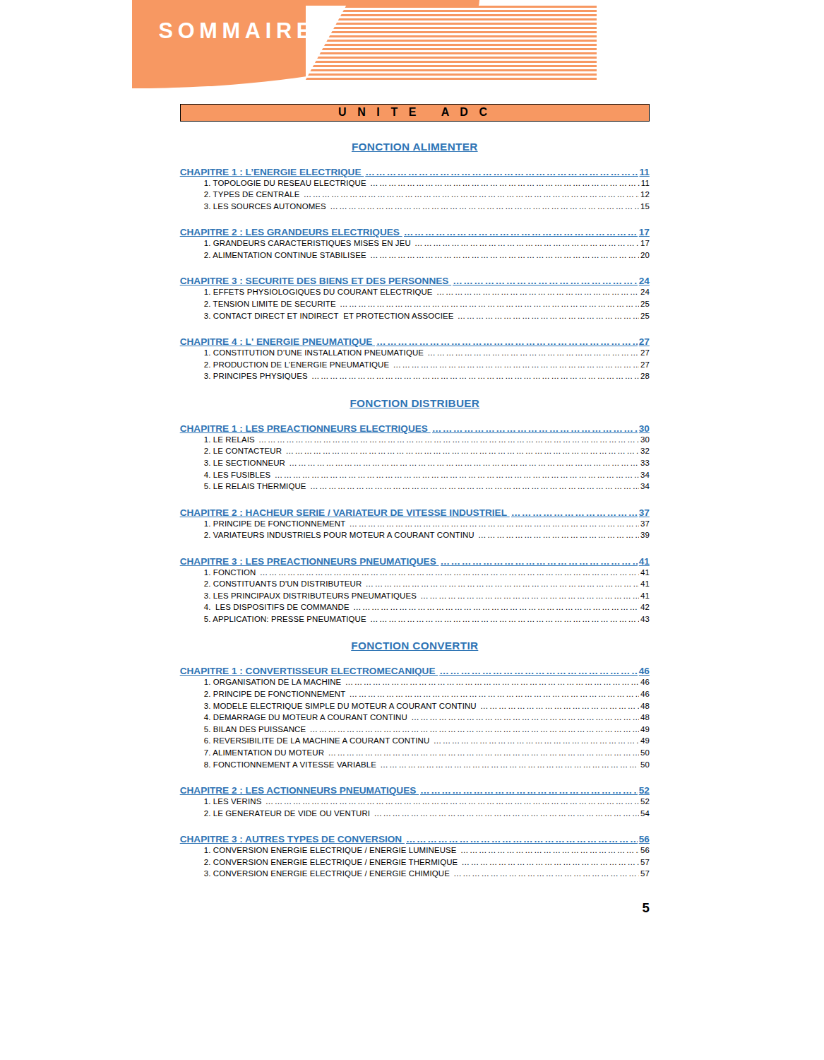SOMMAIRE
U N I T E A D C
FONCTION ALIMENTER
CHAPITRE 1 : L’ENERGIE ELECTRIQUE …………………………………………………………………………………………… 11
1. TOPOLOGIE DU RESEAU ELECTRIQUE ……………………………………………………………………………………………………11
2. TYPES DE CENTRALE …………………………………………………………………………………………………………………12
3. LES SOURCES AUTONOMES ………………………………………………………………………………………………………15
CHAPITRE 2 : LES GRANDEURS ELECTRIQUES ………………………………………………………………………………… 17
1. GRANDEURS CARACTERISTIQUES MISES EN JEU ………………………………………………………………………………17
2. ALIMENTATION CONTINUE STABILISEE ……………………………………………………………………………………………20
CHAPITRE 3 : SECURITE DES BIENS ET DES PERSONNES ………………………………………………………………… 24
1. EFFETS PHYSIOLOGIQUES DU COURANT ELECTRIQUE …………………………………………………………………………24
2. TENSION LIMITE DE SECURITE …………………………………………………………………………………………………25
3. CONTACT DIRECT ET INDIRECT ET PROTECTION ASSOCIEE …………………………………………………………………25
CHAPITRE 4 : L' ENERGIE PNEUMATIQUE …………………………………………………………………………………… 27
1. CONSTITUTION D’UNE INSTALLATION PNEUMATIQUE …………………………………………………………………………27
2. PRODUCTION DE L’ENERGIE PNEUMATIQUE ………………………………………………………………………………………27
3. PRINCIPES PHYSIQUES …………………………………………………………………………………………………………28
FONCTION DISTRIBUER
CHAPITRE 1 : LES PREACTIONNEURS ELECTRIQUES …………………………………………………………………………… 30
1. LE RELAIS ………………………………………………………………………………………………………………………30
2. LE CONTACTEUR …………………………………………………………………………………………………………………32
3. LE SECTIONNEUR …………………………………………………………………………………………………………………33
4. LES FUSIBLES ……………………………………………………………………………………………………………………34
5. LE RELAIS THERMIQUE …………………………………………………………………………………………………………34
CHAPITRE 2 : HACHEUR SERIE / VARIATEUR DE VITESSE INDUSTRIEL …………………………………………………… 37
1. PRINCIPE DE FONCTIONNEMENT ………………………………………………………………………………………………37
2. VARIATEURS INDUSTRIELS POUR MOTEUR A COURANT CONTINU ………………………………………………………………39
CHAPITRE 3 : LES PREACTIONNEURS PNEUMATIQUES ………………………………………………………………………… 41
1. FONCTION ………………………………………………………………………………………………………………………41
2. CONSTITUANTS D'UN DISTRIBUTEUR ……………………………………………………………………………………………41
3. LES PRINCIPAUX DISTRIBUTEURS PNEUMATIQUES ……………………………………………………………………………41
4. LES DISPOSITIFS DE COMMANDE ………………………………………………………………………………………………42
5. APPLICATION: PRESSE PNEUMATIQUE ……………………………………………………………………………………………43
FONCTION CONVERTIR
CHAPITRE 1 : CONVERTISSEUR ELECTROMECANIQUE ………………………………………………………………………… 46
1. ORGANISATION DE LA MACHINE ………………………………………………………………………………………………46
2. PRINCIPE DE FONCTIONNEMENT ………………………………………………………………………………………………46
3. MODELE ELECTRIQUE SIMPLE DU MOTEUR A COURANT CONTINU ……………………………………………………………48
4. DEMARRAGE DU MOTEUR A COURANT CONTINU ……………………………………………………………………………………48
5. BILAN DES PUISSANCE …………………………………………………………………………………………………………49
6. REVERSIBILITE DE LA MACHINE A COURANT CONTINU …………………………………………………………………………49
7. ALIMENTATION DU MOTEUR …………………………………………………………………………………………………50
8. FONCTIONNEMENT A VITESSE VARIABLE …………………………………………………………………………………………50
CHAPITRE 2 : LES ACTIONNEURS PNEUMATIQUES …………………………………………………………………………… 52
1. LES VERINS ………………………………………………………………………………………………………………………52
2. LE GENERATEUR DE VIDE OU VENTURI ……………………………………………………………………………………………54
CHAPITRE 3 : AUTRES TYPES DE CONVERSION ……………………………………………………………………………… 56
1. CONVERSION ENERGIE ELECTRIQUE / ENERGIE LUMINEUSE …………………………………………………………………56
2. CONVERSION ENERGIE ELECTRIQUE / ENERGIE THERMIQUE …………………………………………………………………57
3. CONVERSION ENERGIE ELECTRIQUE / ENERGIE CHIMIQUE ……………………………………………………………………57
5